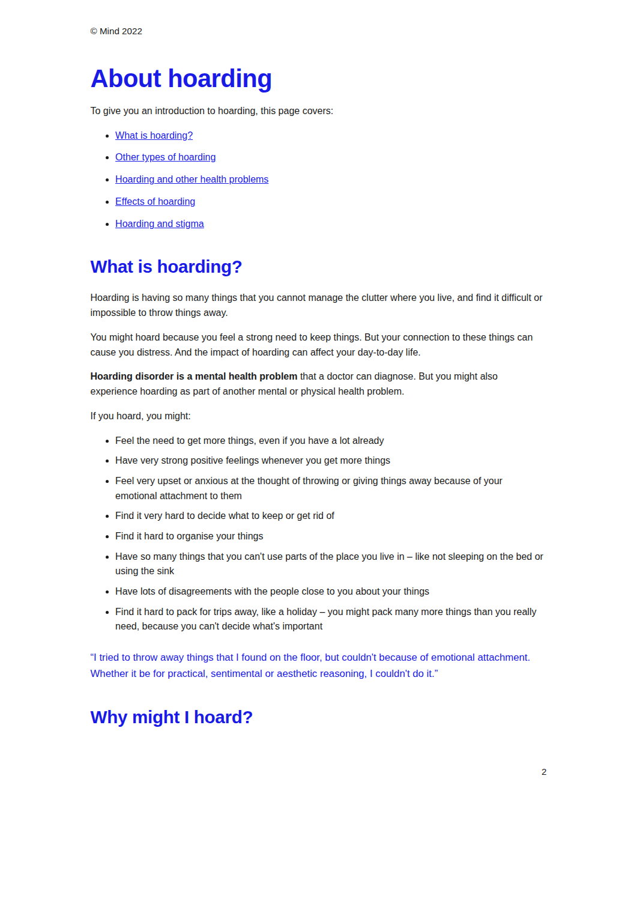© Mind 2022
About hoarding
To give you an introduction to hoarding, this page covers:
What is hoarding?
Other types of hoarding
Hoarding and other health problems
Effects of hoarding
Hoarding and stigma
What is hoarding?
Hoarding is having so many things that you cannot manage the clutter where you live, and find it difficult or impossible to throw things away.
You might hoard because you feel a strong need to keep things. But your connection to these things can cause you distress. And the impact of hoarding can affect your day-to-day life.
Hoarding disorder is a mental health problem that a doctor can diagnose. But you might also experience hoarding as part of another mental or physical health problem.
If you hoard, you might:
Feel the need to get more things, even if you have a lot already
Have very strong positive feelings whenever you get more things
Feel very upset or anxious at the thought of throwing or giving things away because of your emotional attachment to them
Find it very hard to decide what to keep or get rid of
Find it hard to organise your things
Have so many things that you can't use parts of the place you live in – like not sleeping on the bed or using the sink
Have lots of disagreements with the people close to you about your things
Find it hard to pack for trips away, like a holiday – you might pack many more things than you really need, because you can't decide what's important
“I tried to throw away things that I found on the floor, but couldn't because of emotional attachment. Whether it be for practical, sentimental or aesthetic reasoning, I couldn't do it.”
Why might I hoard?
2